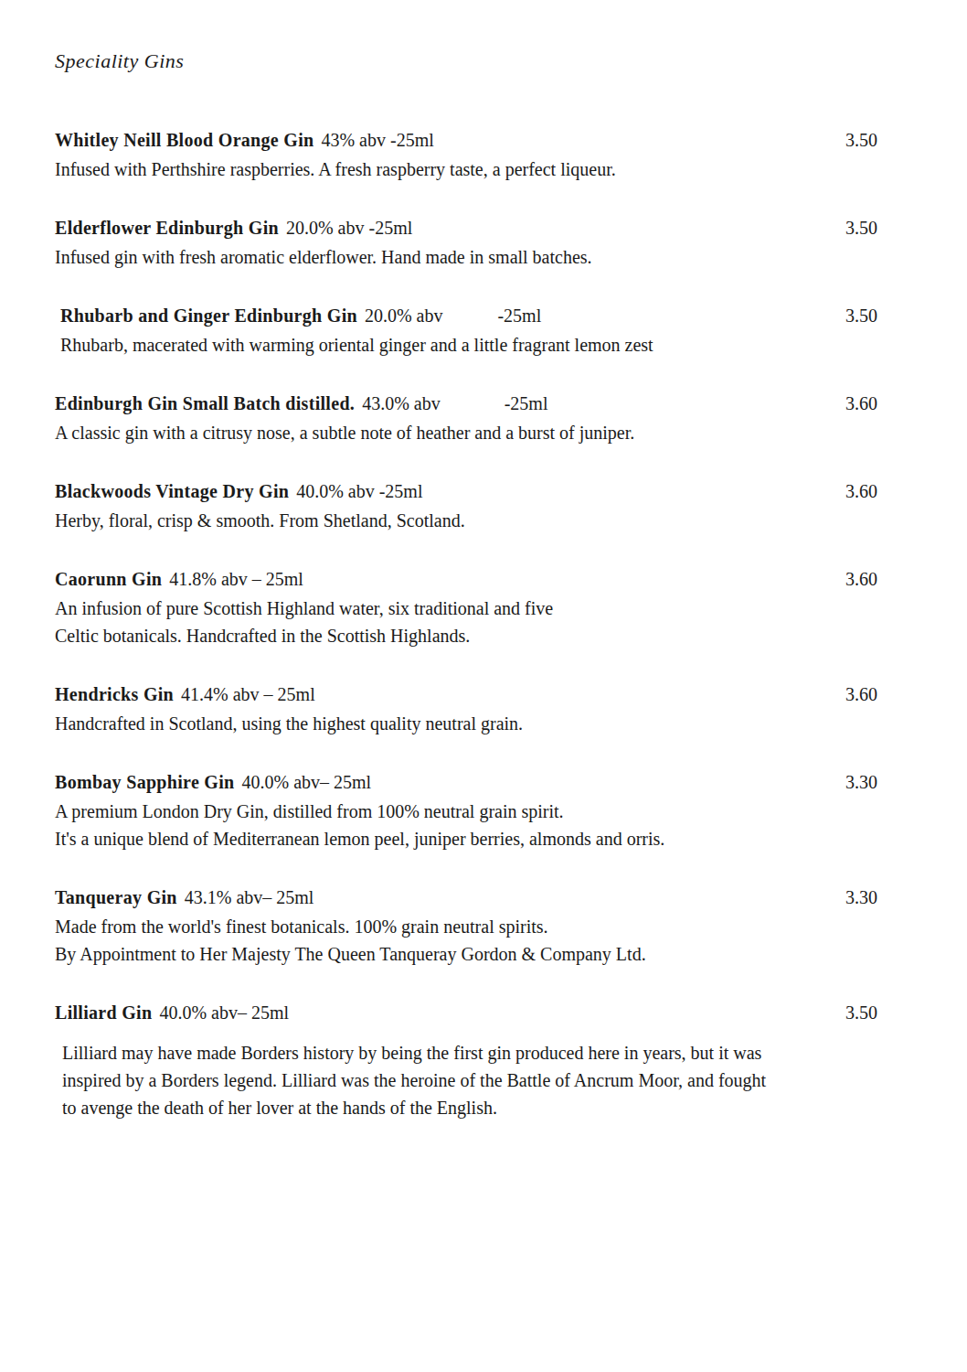Speciality Gins
Whitley Neill Blood Orange Gin 43% abv -25ml 3.50
Infused with Perthshire raspberries. A fresh raspberry taste, a perfect liqueur.
Elderflower Edinburgh Gin 20.0% abv -25ml 3.50
Infused gin with fresh aromatic elderflower. Hand made in small batches.
Rhubarb and Ginger Edinburgh Gin 20.0% abv -25ml 3.50
Rhubarb, macerated with warming oriental ginger and a little fragrant lemon zest
Edinburgh Gin Small Batch distilled. 43.0% abv -25ml 3.60
A classic gin with a citrusy nose, a subtle note of heather and a burst of juniper.
Blackwoods Vintage Dry Gin 40.0% abv -25ml 3.60
Herby, floral, crisp & smooth. From Shetland, Scotland.
Caorunn Gin 41.8% abv – 25ml 3.60
An infusion of pure Scottish Highland water, six traditional and five
Celtic botanicals. Handcrafted in the Scottish Highlands.
Hendricks Gin 41.4% abv – 25ml 3.60
Handcrafted in Scotland, using the highest quality neutral grain.
Bombay Sapphire Gin 40.0% abv– 25ml 3.30
A premium London Dry Gin, distilled from 100% neutral grain spirit.
It's a unique blend of Mediterranean lemon peel, juniper berries, almonds and orris.
Tanqueray Gin 43.1% abv– 25ml 3.30
Made from the world's finest botanicals. 100% grain neutral spirits.
By Appointment to Her Majesty The Queen Tanqueray Gordon & Company Ltd.
Lilliard Gin 40.0% abv– 25ml 3.50
Lilliard may have made Borders history by being the first gin produced here in years, but it was inspired by a Borders legend. Lilliard was the heroine of the Battle of Ancrum Moor, and fought to avenge the death of her lover at the hands of the English.